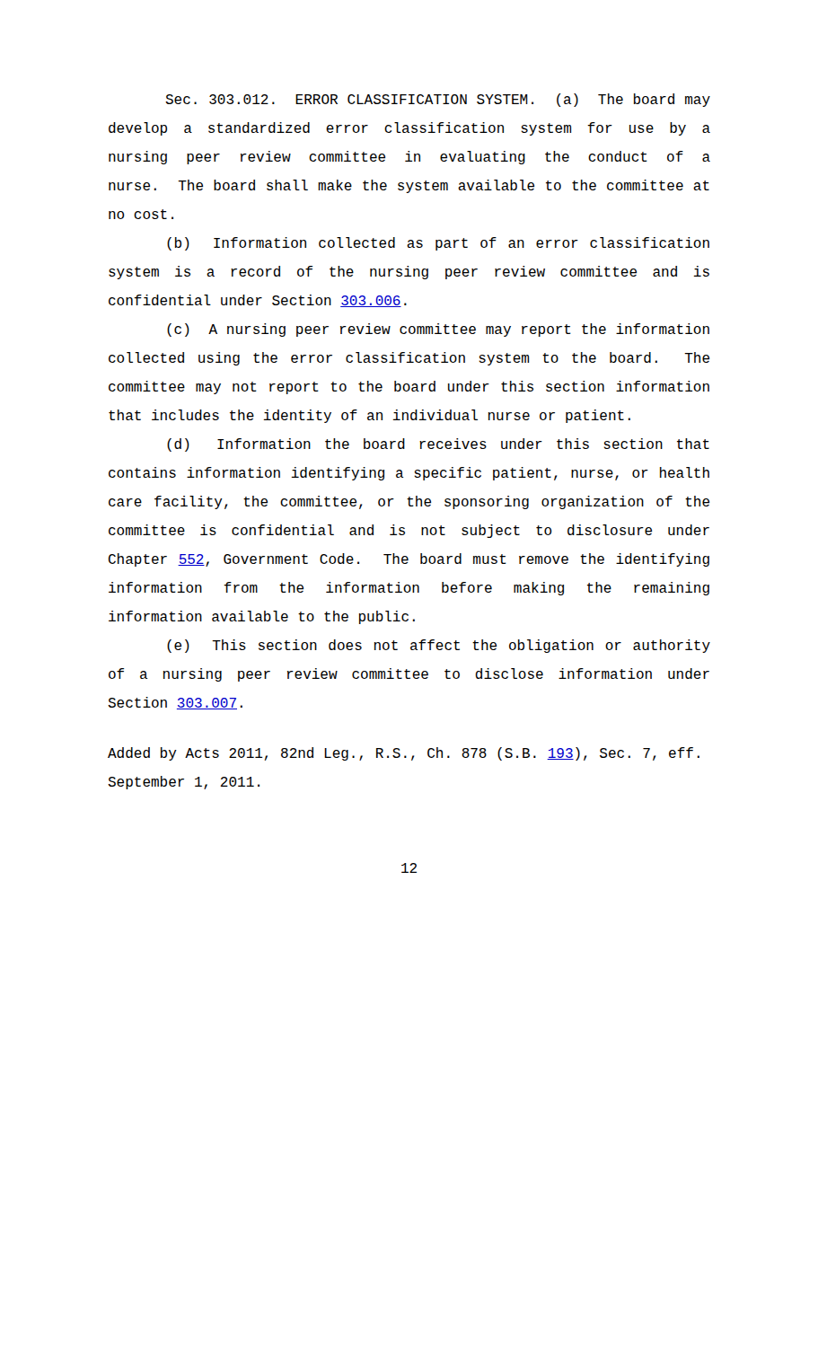Sec. 303.012. ERROR CLASSIFICATION SYSTEM. (a) The board may develop a standardized error classification system for use by a nursing peer review committee in evaluating the conduct of a nurse. The board shall make the system available to the committee at no cost.
(b) Information collected as part of an error classification system is a record of the nursing peer review committee and is confidential under Section 303.006.
(c) A nursing peer review committee may report the information collected using the error classification system to the board. The committee may not report to the board under this section information that includes the identity of an individual nurse or patient.
(d) Information the board receives under this section that contains information identifying a specific patient, nurse, or health care facility, the committee, or the sponsoring organization of the committee is confidential and is not subject to disclosure under Chapter 552, Government Code. The board must remove the identifying information from the information before making the remaining information available to the public.
(e) This section does not affect the obligation or authority of a nursing peer review committee to disclose information under Section 303.007.
Added by Acts 2011, 82nd Leg., R.S., Ch. 878 (S.B. 193), Sec. 7, eff. September 1, 2011.
12